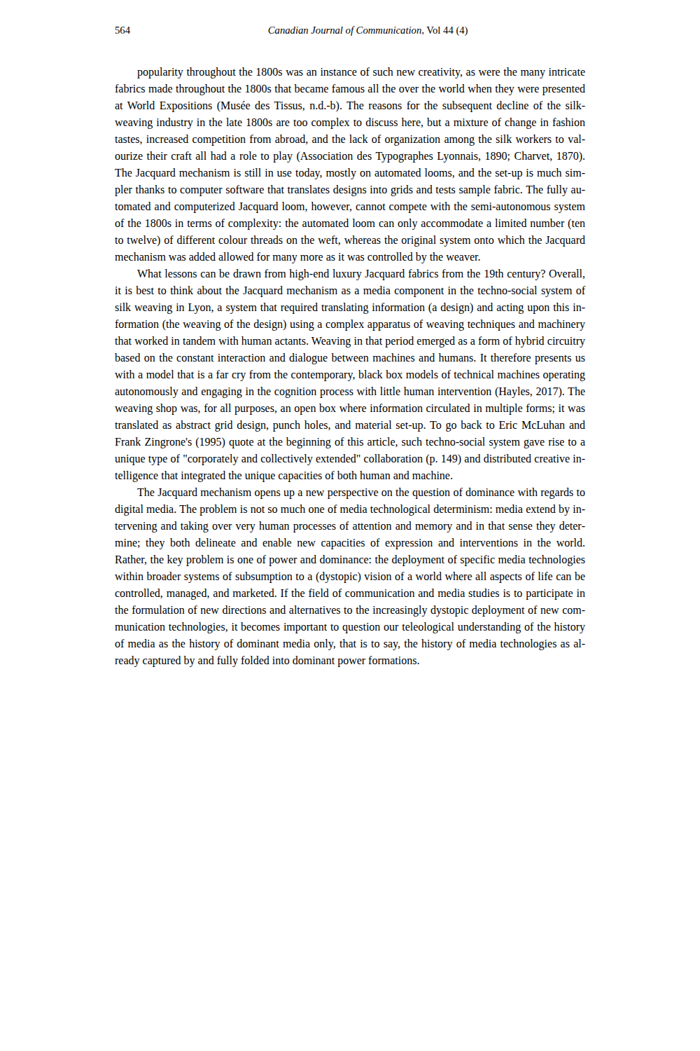564 Canadian Journal of Communication, Vol 44 (4)
popularity throughout the 1800s was an instance of such new creativity, as were the many intricate fabrics made throughout the 1800s that became famous all the over the world when they were presented at World Expositions (Musée des Tissus, n.d.-b). The reasons for the subsequent decline of the silk-weaving industry in the late 1800s are too complex to discuss here, but a mixture of change in fashion tastes, increased competition from abroad, and the lack of organization among the silk workers to valourize their craft all had a role to play (Association des Typographes Lyonnais, 1890; Charvet, 1870). The Jacquard mechanism is still in use today, mostly on automated looms, and the set-up is much simpler thanks to computer software that translates designs into grids and tests sample fabric. The fully automated and computerized Jacquard loom, however, cannot compete with the semi-autonomous system of the 1800s in terms of complexity: the automated loom can only accommodate a limited number (ten to twelve) of different colour threads on the weft, whereas the original system onto which the Jacquard mechanism was added allowed for many more as it was controlled by the weaver.
What lessons can be drawn from high-end luxury Jacquard fabrics from the 19th century? Overall, it is best to think about the Jacquard mechanism as a media component in the techno-social system of silk weaving in Lyon, a system that required translating information (a design) and acting upon this information (the weaving of the design) using a complex apparatus of weaving techniques and machinery that worked in tandem with human actants. Weaving in that period emerged as a form of hybrid circuitry based on the constant interaction and dialogue between machines and humans. It therefore presents us with a model that is a far cry from the contemporary, black box models of technical machines operating autonomously and engaging in the cognition process with little human intervention (Hayles, 2017). The weaving shop was, for all purposes, an open box where information circulated in multiple forms; it was translated as abstract grid design, punch holes, and material set-up. To go back to Eric McLuhan and Frank Zingrone's (1995) quote at the beginning of this article, such techno-social system gave rise to a unique type of "corporately and collectively extended" collaboration (p. 149) and distributed creative intelligence that integrated the unique capacities of both human and machine.
The Jacquard mechanism opens up a new perspective on the question of dominance with regards to digital media. The problem is not so much one of media technological determinism: media extend by intervening and taking over very human processes of attention and memory and in that sense they determine; they both delineate and enable new capacities of expression and interventions in the world. Rather, the key problem is one of power and dominance: the deployment of specific media technologies within broader systems of subsumption to a (dystopic) vision of a world where all aspects of life can be controlled, managed, and marketed. If the field of communication and media studies is to participate in the formulation of new directions and alternatives to the increasingly dystopic deployment of new communication technologies, it becomes important to question our teleological understanding of the history of media as the history of dominant media only, that is to say, the history of media technologies as already captured by and fully folded into dominant power formations.